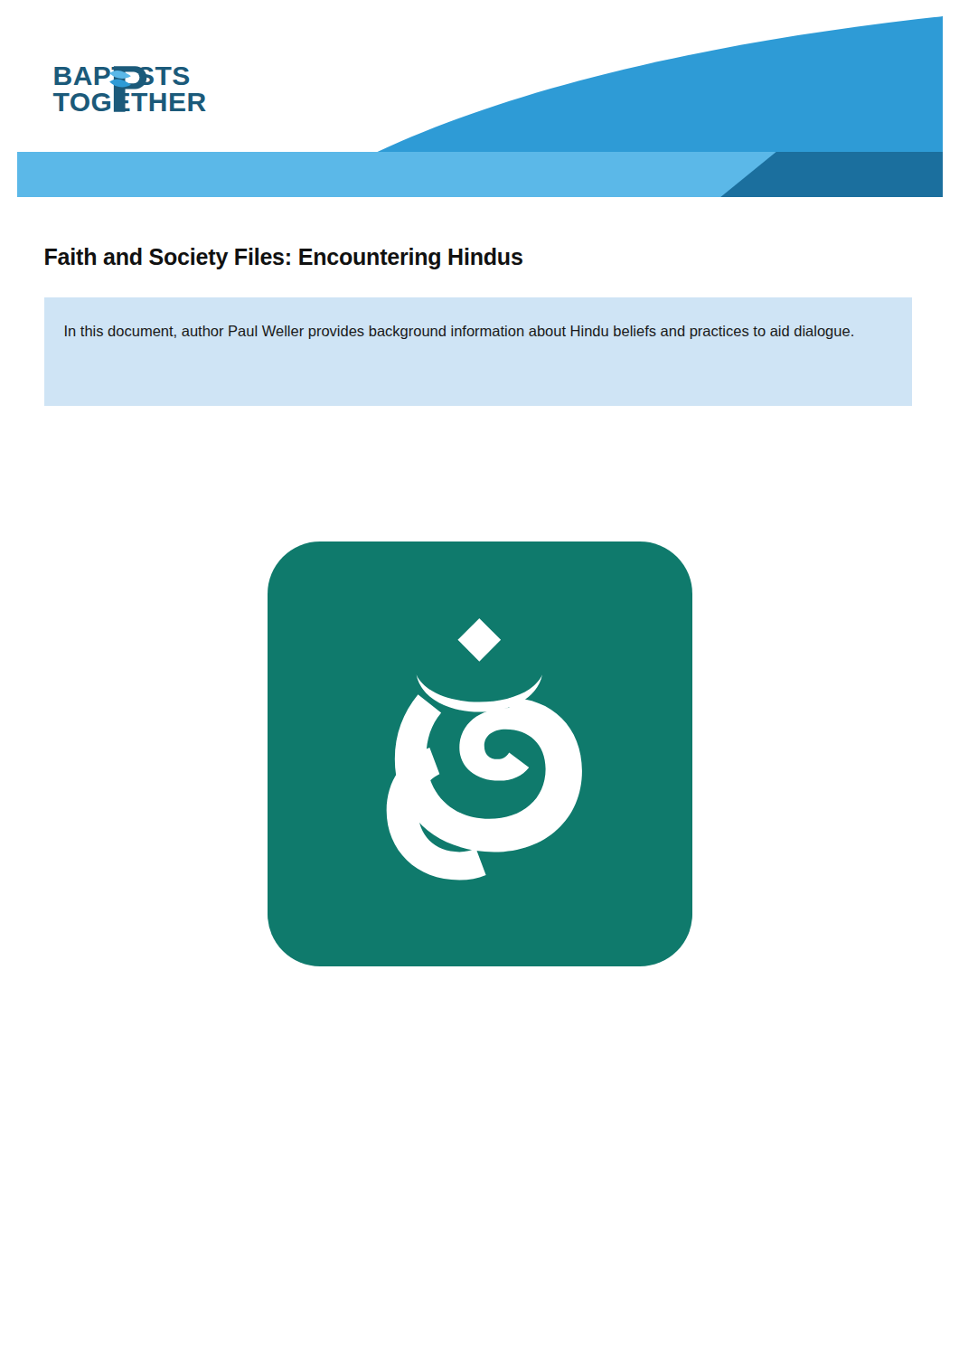Baptists Together
Faith and Society Files: Encountering Hindus
In this document, author Paul Weller provides background information about Hindu beliefs and practices to aid dialogue.